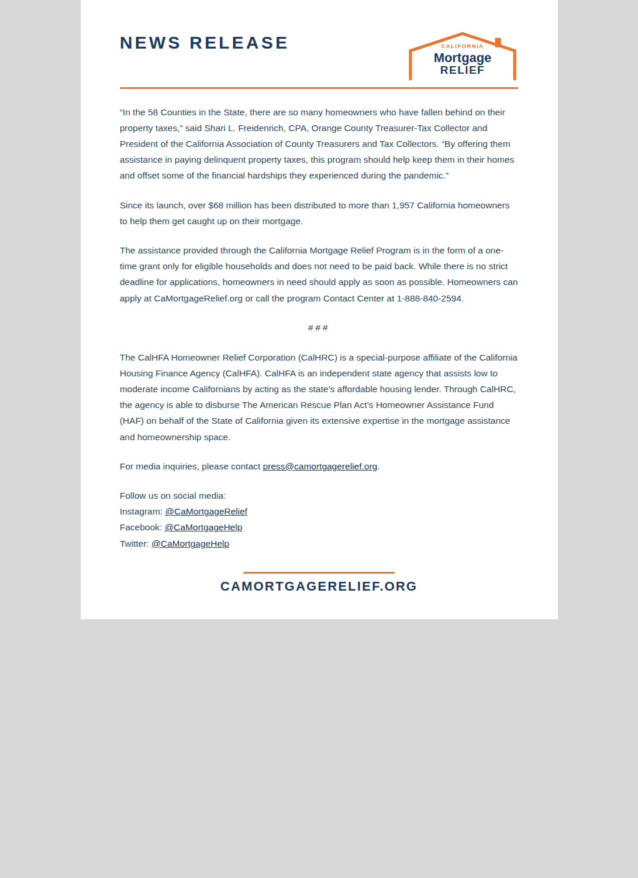News Release
CALIFORNIA Mortgage RELIEF
“In the 58 Counties in the State, there are so many homeowners who have fallen behind on their property taxes,” said Shari L. Freidenrich, CPA, Orange County Treasurer-Tax Collector and President of the California Association of County Treasurers and Tax Collectors. “By offering them assistance in paying delinquent property taxes, this program should help keep them in their homes and offset some of the financial hardships they experienced during the pandemic.”
Since its launch, over $68 million has been distributed to more than 1,957 California homeowners to help them get caught up on their mortgage.
The assistance provided through the California Mortgage Relief Program is in the form of a one-time grant only for eligible households and does not need to be paid back. While there is no strict deadline for applications, homeowners in need should apply as soon as possible. Homeowners can apply at CaMortgageRelief.org or call the program Contact Center at 1-888-840-2594.
###
The CalHFA Homeowner Relief Corporation (CalHRC) is a special-purpose affiliate of the California Housing Finance Agency (CalHFA). CalHFA is an independent state agency that assists low to moderate income Californians by acting as the state’s affordable housing lender. Through CalHRC, the agency is able to disburse The American Rescue Plan Act’s Homeowner Assistance Fund (HAF) on behalf of the State of California given its extensive expertise in the mortgage assistance and homeownership space.
For media inquiries, please contact press@camortgagerelief.org.
Follow us on social media:
Instagram: @CaMortgageRelief
Facebook: @CaMortgageHelp
Twitter: @CaMortgageHelp
camortgagerelief.org